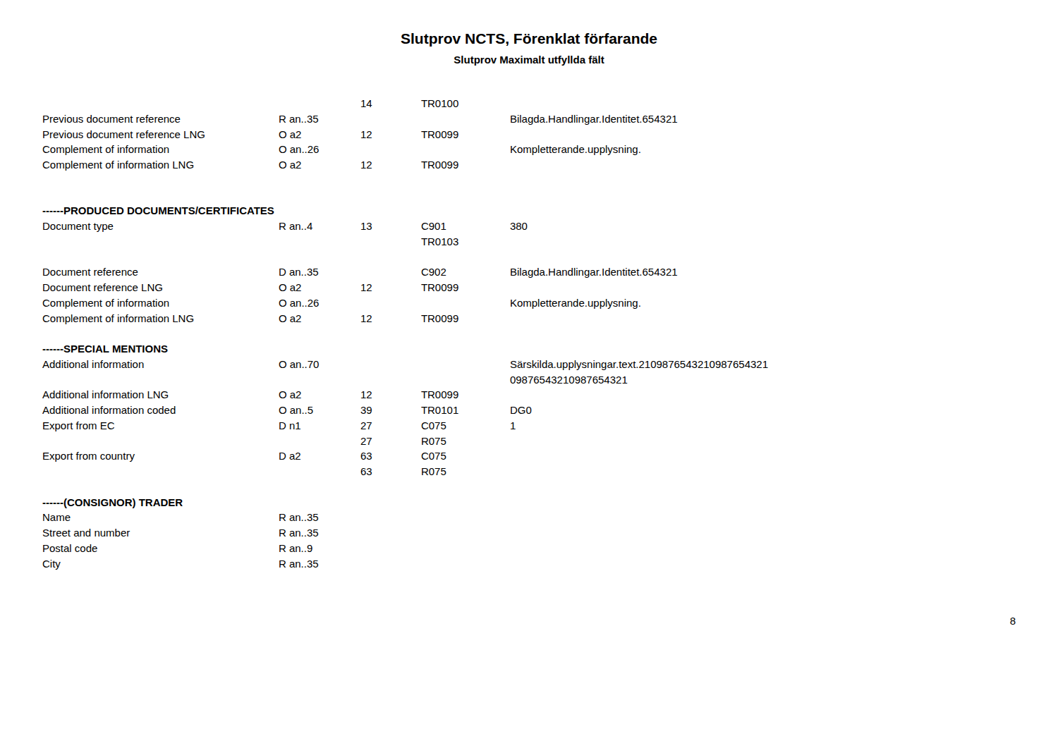Slutprov NCTS, Förenklat förfarande
Slutprov Maximalt utfyllda fält
| | | 14 | TR0100 | |
| Previous document reference | R an..35 | | | Bilagda.Handlingar.Identitet.654321 |
| Previous document reference LNG | O a2 | 12 | TR0099 | |
| Complement of information | O an..26 | | | Kompletterande.upplysning. |
| Complement of information LNG | O a2 | 12 | TR0099 | |
| ------PRODUCED DOCUMENTS/CERTIFICATES | | | | |
| Document type | R an..4 | 13 | C901 | 380 |
| | | | TR0103 | |
| Document reference | D an..35 | | C902 | Bilagda.Handlingar.Identitet.654321 |
| Document reference LNG | O a2 | 12 | TR0099 | |
| Complement of information | O an..26 | | | Kompletterande.upplysning. |
| Complement of information LNG | O a2 | 12 | TR0099 | |
| ------SPECIAL MENTIONS | | | | |
| Additional information | O an..70 | | | Särskilda.upplysningar.text.2109876543210987654321 09876543210987654321 |
| Additional information LNG | O a2 | 12 | TR0099 | |
| Additional information coded | O an..5 | 39 | TR0101 | DG0 |
| Export from EC | D n1 | 27 | C075 | 1 |
| | | 27 | R075 | |
| Export from country | D a2 | 63 | C075 | |
| | | 63 | R075 | |
| ------(CONSIGNOR) TRADER | | | | |
| Name | R an..35 | | | |
| Street and number | R an..35 | | | |
| Postal code | R an..9 | | | |
| City | R an..35 | | | |
8